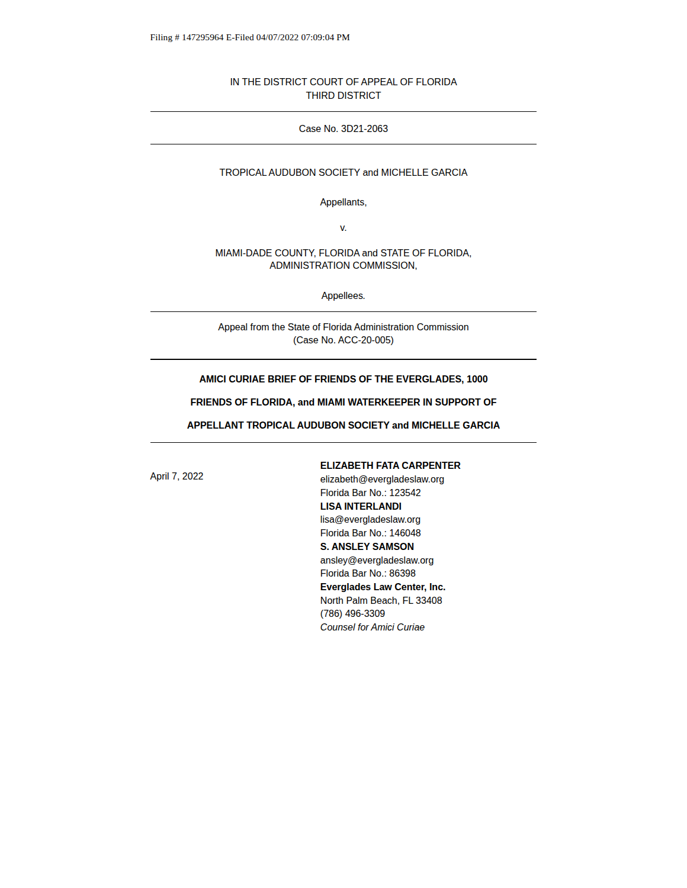Filing # 147295964 E-Filed 04/07/2022 07:09:04 PM
IN THE DISTRICT COURT OF APPEAL OF FLORIDA
THIRD DISTRICT
Case No. 3D21-2063
TROPICAL AUDUBON SOCIETY and MICHELLE GARCIA
Appellants,
v.
MIAMI-DADE COUNTY, FLORIDA and STATE OF FLORIDA,
ADMINISTRATION COMMISSION,
Appellees.
Appeal from the State of Florida Administration Commission
(Case No. ACC-20-005)
AMICI CURIAE BRIEF OF FRIENDS OF THE EVERGLADES, 1000
FRIENDS OF FLORIDA, and MIAMI WATERKEEPER IN SUPPORT OF
APPELLANT TROPICAL AUDUBON SOCIETY and MICHELLE GARCIA
April 7, 2022
ELIZABETH FATA CARPENTER
elizabeth@evergladeslaw.org
Florida Bar No.: 123542
LISA INTERLANDI
lisa@evergladeslaw.org
Florida Bar No.: 146048
S. ANSLEY SAMSON
ansley@evergladeslaw.org
Florida Bar No.: 86398
Everglades Law Center, Inc.
North Palm Beach, FL 33408
(786) 496-3309
Counsel for Amici Curiae